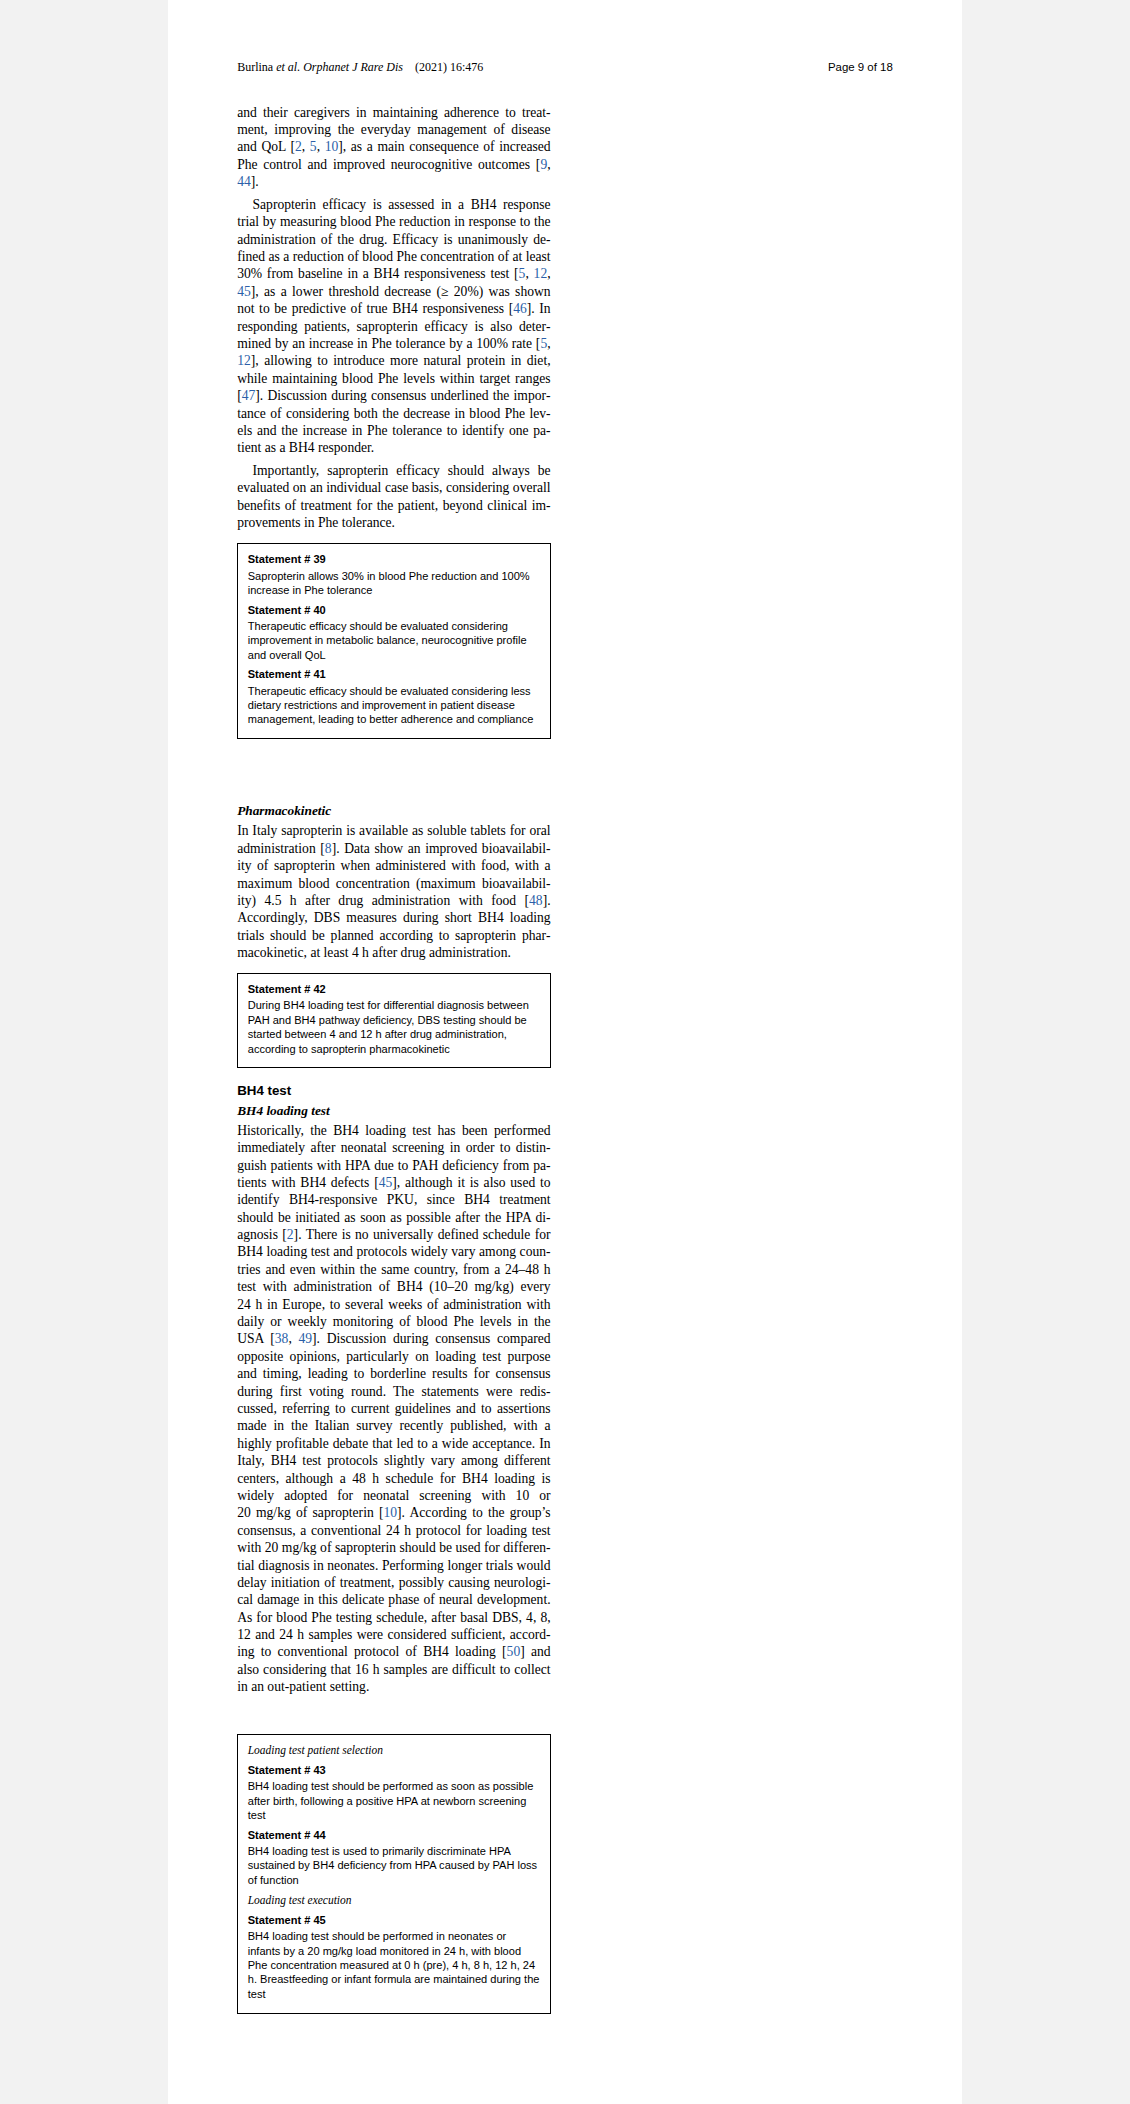Burlina et al. Orphanet J Rare Dis (2021) 16:476
Page 9 of 18
and their caregivers in maintaining adherence to treatment, improving the everyday management of disease and QoL [2, 5, 10], as a main consequence of increased Phe control and improved neurocognitive outcomes [9, 44].
Sapropterin efficacy is assessed in a BH4 response trial by measuring blood Phe reduction in response to the administration of the drug. Efficacy is unanimously defined as a reduction of blood Phe concentration of at least 30% from baseline in a BH4 responsiveness test [5, 12, 45], as a lower threshold decrease (≥ 20%) was shown not to be predictive of true BH4 responsiveness [46]. In responding patients, sapropterin efficacy is also determined by an increase in Phe tolerance by a 100% rate [5, 12], allowing to introduce more natural protein in diet, while maintaining blood Phe levels within target ranges [47]. Discussion during consensus underlined the importance of considering both the decrease in blood Phe levels and the increase in Phe tolerance to identify one patient as a BH4 responder.
Importantly, sapropterin efficacy should always be evaluated on an individual case basis, considering overall benefits of treatment for the patient, beyond clinical improvements in Phe tolerance.
Statement # 39
Sapropterin allows 30% in blood Phe reduction and 100% increase in Phe tolerance
Statement # 40
Therapeutic efficacy should be evaluated considering improvement in metabolic balance, neurocognitive profile and overall QoL
Statement # 41
Therapeutic efficacy should be evaluated considering less dietary restrictions and improvement in patient disease management, leading to better adherence and compliance
Pharmacokinetic
In Italy sapropterin is available as soluble tablets for oral administration [8]. Data show an improved bioavailability of sapropterin when administered with food, with a maximum blood concentration (maximum bioavailability) 4.5 h after drug administration with food [48]. Accordingly, DBS measures during short BH4 loading trials should be planned according to sapropterin pharmacokinetic, at least 4 h after drug administration.
Statement # 42
During BH4 loading test for differential diagnosis between PAH and BH4 pathway deficiency, DBS testing should be started between 4 and 12 h after drug administration, according to sapropterin pharmacokinetic
BH4 test
BH4 loading test
Historically, the BH4 loading test has been performed immediately after neonatal screening in order to distinguish patients with HPA due to PAH deficiency from patients with BH4 defects [45], although it is also used to identify BH4-responsive PKU, since BH4 treatment should be initiated as soon as possible after the HPA diagnosis [2]. There is no universally defined schedule for BH4 loading test and protocols widely vary among countries and even within the same country, from a 24–48 h test with administration of BH4 (10–20 mg/kg) every 24 h in Europe, to several weeks of administration with daily or weekly monitoring of blood Phe levels in the USA [38, 49]. Discussion during consensus compared opposite opinions, particularly on loading test purpose and timing, leading to borderline results for consensus during first voting round. The statements were rediscussed, referring to current guidelines and to assertions made in the Italian survey recently published, with a highly profitable debate that led to a wide acceptance. In Italy, BH4 test protocols slightly vary among different centers, although a 48 h schedule for BH4 loading is widely adopted for neonatal screening with 10 or 20 mg/kg of sapropterin [10]. According to the group’s consensus, a conventional 24 h protocol for loading test with 20 mg/kg of sapropterin should be used for differential diagnosis in neonates. Performing longer trials would delay initiation of treatment, possibly causing neurological damage in this delicate phase of neural development. As for blood Phe testing schedule, after basal DBS, 4, 8, 12 and 24 h samples were considered sufficient, according to conventional protocol of BH4 loading [50] and also considering that 16 h samples are difficult to collect in an out-patient setting.
Loading test patient selection
Statement # 43
BH4 loading test should be performed as soon as possible after birth, following a positive HPA at newborn screening test
Statement # 44
BH4 loading test is used to primarily discriminate HPA sustained by BH4 deficiency from HPA caused by PAH loss of function
Loading test execution
Statement # 45
BH4 loading test should be performed in neonates or infants by a 20 mg/kg load monitored in 24 h, with blood Phe concentration measured at 0 h (pre), 4 h, 8 h, 12 h, 24 h. Breastfeeding or infant formula are maintained during the test